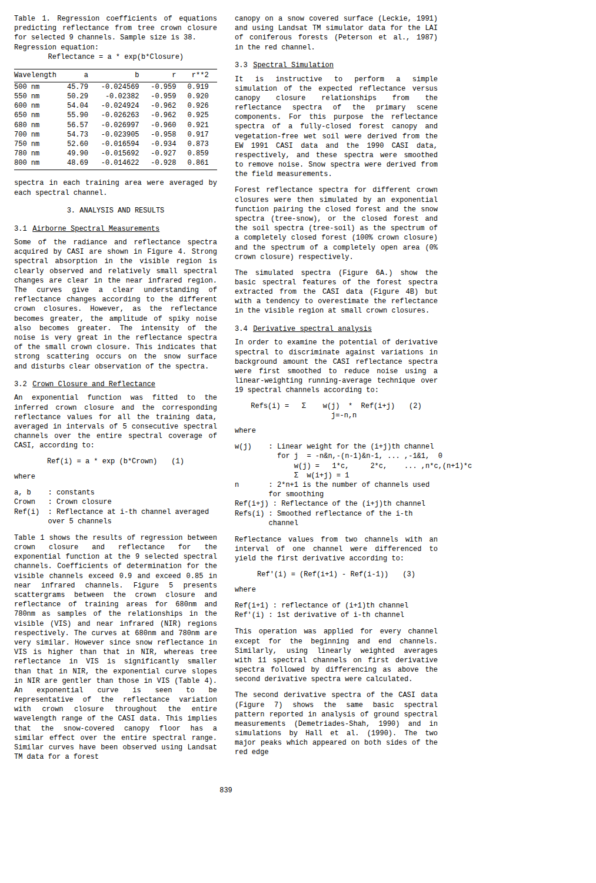Table 1. Regression coefficients of equations predicting reflectance from tree crown closure for selected 9 channels. Sample size is 38.
Regression equation:
Reflectance = a * exp(b*Closure)
| Wavelength | a | b | r | r**2 |
| --- | --- | --- | --- | --- |
| 500 nm | 45.79 | -0.024569 | -0.959 | 0.919 |
| 550 nm | 50.29 | -0.02382 | -0.959 | 0.920 |
| 600 nm | 54.04 | -0.024924 | -0.962 | 0.926 |
| 650 nm | 55.90 | -0.026263 | -0.962 | 0.925 |
| 680 nm | 56.57 | -0.026997 | -0.960 | 0.921 |
| 700 nm | 54.73 | -0.023905 | -0.958 | 0.917 |
| 750 nm | 52.60 | -0.016594 | -0.934 | 0.873 |
| 780 nm | 49.90 | -0.015692 | -0.927 | 0.859 |
| 800 nm | 48.69 | -0.014622 | -0.928 | 0.861 |
spectra in each training area were averaged by each spectral channel.
3. ANALYSIS AND RESULTS
3.1 Airborne Spectral Measurements
Some of the radiance and reflectance spectra acquired by CASI are shown in Figure 4. Strong spectral absorption in the visible region is clearly observed and relatively small spectral changes are clear in the near infrared region. The curves give a clear understanding of reflectance changes according to the different crown closures. However, as the reflectance becomes greater, the amplitude of spiky noise also becomes greater. The intensity of the noise is very great in the reflectance spectra of the small crown closure. This indicates that strong scattering occurs on the snow surface and disturbs clear observation of the spectra.
3.2 Crown Closure and Reflectance
An exponential function was fitted to the inferred crown closure and the corresponding reflectance values for all the training data, averaged in intervals of 5 consecutive spectral channels over the entire spectral coverage of CASI, according to:
Ref(i) = a * exp (b*Crown) (1)
where
a, b: constants
Crown: Crown closure
Ref(i): Reflectance at i-th channel averaged over 5 channels
Table 1 shows the results of regression between crown closure and reflectance for the exponential function at the 9 selected spectral channels. Coefficients of determination for the visible channels exceed 0.9 and exceed 0.85 in near infrared channels. Figure 5 presents scattergrams between the crown closure and reflectance of training areas for 680nm and 780nm as samples of the relationships in the visible (VIS) and near infrared (NIR) regions respectively. The curves at 680nm and 780nm are very similar. However since snow reflectance in VIS is higher than that in NIR, whereas tree reflectance in VIS is significantly smaller than that in NIR, the exponential curve slopes in NIR are gentler than those in VIS (Table 4). An exponential curve is seen to be representative of the reflectance variation with crown closure throughout the entire wavelength range of the CASI data. This implies that the snow-covered canopy floor has a similar effect over the entire spectral range. Similar curves have been observed using Landsat TM data for a forest
canopy on a snow covered surface (Leckie, 1991) and using Landsat TM simulator data for the LAI of coniferous forests (Peterson et al., 1987) in the red channel.
3.3 Spectral Simulation
It is instructive to perform a simple simulation of the expected reflectance versus canopy closure relationships from the reflectance spectra of the primary scene components. For this purpose the reflectance spectra of a fully-closed forest canopy and vegetation-free wet soil were derived from the EW 1991 CASI data and the 1990 CASI data, respectively, and these spectra were smoothed to remove noise. Snow spectra were derived from the field measurements.
Forest reflectance spectra for different crown closures were then simulated by an exponential function pairing the closed forest and the snow spectra (tree-snow), or the closed forest and the soil spectra (tree-soil) as the spectrum of a completely closed forest (100% crown closure) and the spectrum of a completely open area (0% crown closure) respectively.
The simulated spectra (Figure 6A.) show the basic spectral features of the forest spectra extracted from the CASI data (Figure 4B) but with a tendency to overestimate the reflectance in the visible region at small crown closures.
3.4 Derivative spectral analysis
In order to examine the potential of derivative spectral to discriminate against variations in background amount the CASI reflectance spectra were first smoothed to reduce noise using a linear-weighting running-average technique over 19 spectral channels according to:
Refs(i) = Σ w(j) * Ref(i+j) j=-n,n (2)
where
w(j) : Linear weight for the (i+j)th channel
for j = -n&n,-(n-1)&n-1, ... ,-1&1, 0 w(j) = 1*c, 2*c, ... ,n*c,(n+1)*c Σ w(i+j) = 1
n : 2*n+1 is the number of channels used for smoothing
Ref(i+j) : Reflectance of the (i+j)th channel
Refs(i) : Smoothed reflectance of the i-th channel
Reflectance values from two channels with an interval of one channel were differenced to yield the first derivative according to:
Ref'(i) = (Ref(i+1) - Ref(i-1)) (3)
where
Ref(i+1): reflectance of (i+1)th channel
Ref'(i): 1st derivative of i-th channel
This operation was applied for every channel except for the beginning and end channels. Similarly, using linearly weighted averages with 11 spectral channels on first derivative spectra followed by differencing as above the second derivative spectra were calculated.
The second derivative spectra of the CASI data (Figure 7) shows the same basic spectral pattern reported in analysis of ground spectral measurements (Demetriades-Shah, 1990) and in simulations by Hall et al. (1990). The two major peaks which appeared on both sides of the red edge
839